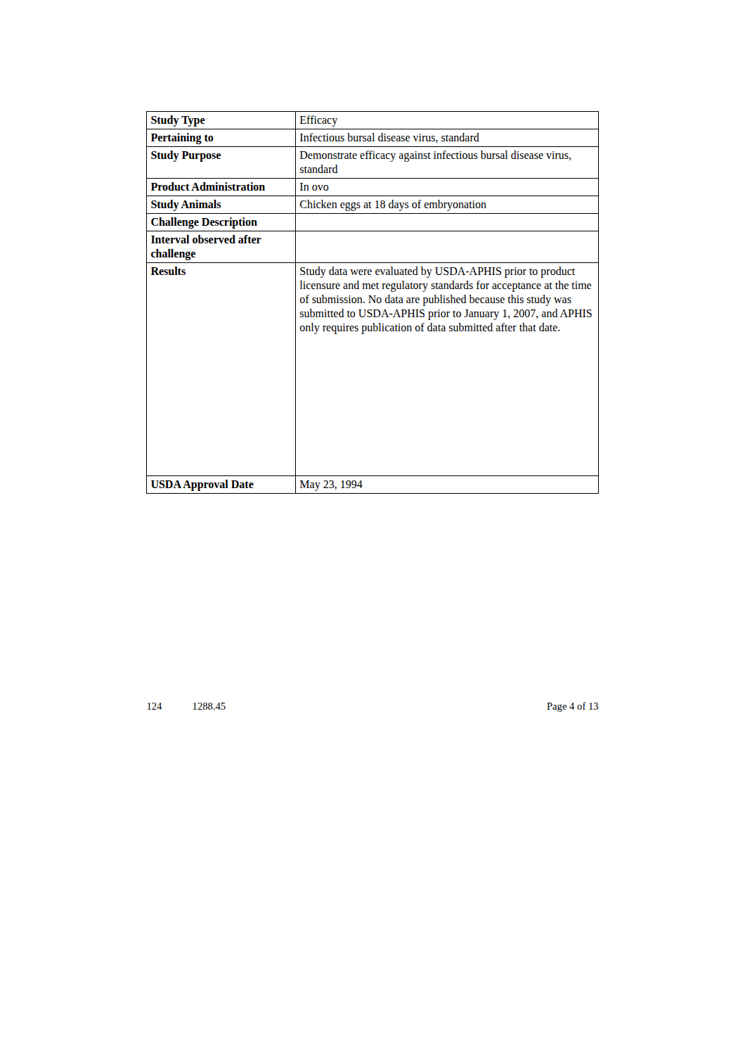| Study Type | Efficacy |
| Pertaining to | Infectious bursal disease virus, standard |
| Study Purpose | Demonstrate efficacy against infectious bursal disease virus, standard |
| Product Administration | In ovo |
| Study Animals | Chicken eggs at 18 days of embryonation |
| Challenge Description | |
| Interval observed after challenge | |
| Results | Study data were evaluated by USDA-APHIS prior to product licensure and met regulatory standards for acceptance at the time of submission. No data are published because this study was submitted to USDA-APHIS prior to January 1, 2007, and APHIS only requires publication of data submitted after that date. |
| USDA Approval Date | May 23, 1994 |
1241288.45 Page 4 of 13